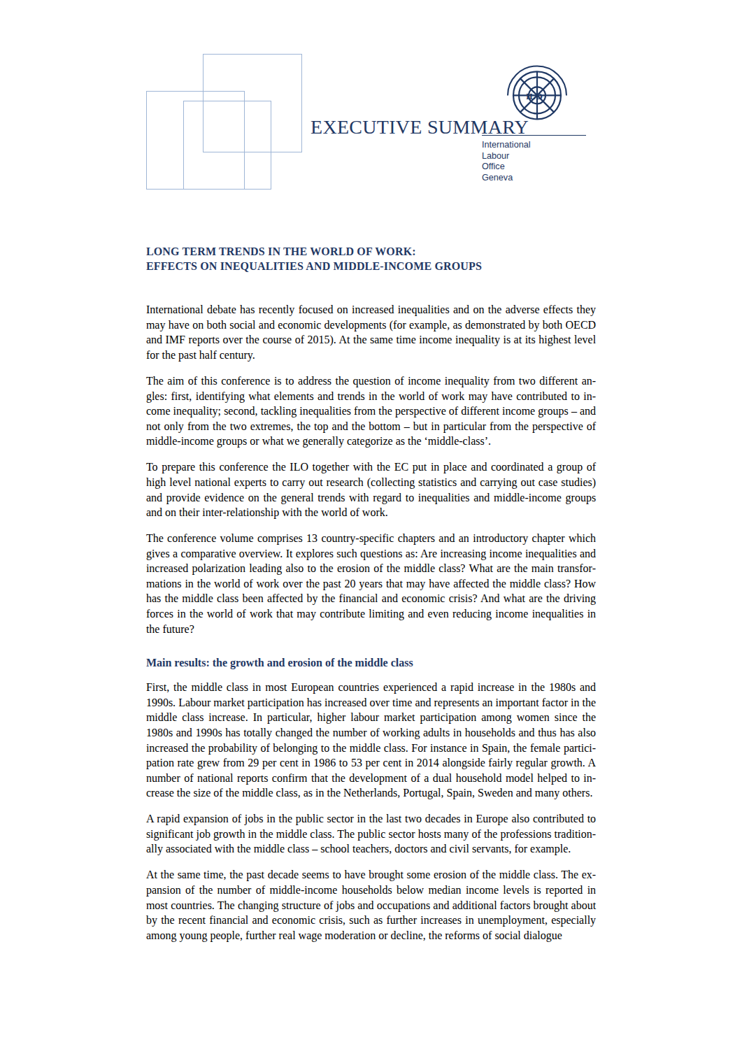EXECUTIVE SUMMARY
ILO
International
Labour
Office
Geneva
LONG TERM TRENDS IN THE WORLD OF WORK: EFFECTS ON INEQUALITIES AND MIDDLE-INCOME GROUPS
International debate has recently focused on increased inequalities and on the adverse effects they may have on both social and economic developments (for example, as demonstrated by both OECD and IMF reports over the course of 2015). At the same time income inequality is at its highest level for the past half century.
The aim of this conference is to address the question of income inequality from two different angles: first, identifying what elements and trends in the world of work may have contributed to income inequality; second, tackling inequalities from the perspective of different income groups – and not only from the two extremes, the top and the bottom – but in particular from the perspective of middle-income groups or what we generally categorize as the ‘middle-class’.
To prepare this conference the ILO together with the EC put in place and coordinated a group of high level national experts to carry out research (collecting statistics and carrying out case studies) and provide evidence on the general trends with regard to inequalities and middle-income groups and on their inter-relationship with the world of work.
The conference volume comprises 13 country-specific chapters and an introductory chapter which gives a comparative overview. It explores such questions as: Are increasing income inequalities and increased polarization leading also to the erosion of the middle class? What are the main transformations in the world of work over the past 20 years that may have affected the middle class? How has the middle class been affected by the financial and economic crisis? And what are the driving forces in the world of work that may contribute limiting and even reducing income inequalities in the future?
Main results: the growth and erosion of the middle class
First, the middle class in most European countries experienced a rapid increase in the 1980s and 1990s. Labour market participation has increased over time and represents an important factor in the middle class increase. In particular, higher labour market participation among women since the 1980s and 1990s has totally changed the number of working adults in households and thus has also increased the probability of belonging to the middle class. For instance in Spain, the female participation rate grew from 29 per cent in 1986 to 53 per cent in 2014 alongside fairly regular growth. A number of national reports confirm that the development of a dual household model helped to increase the size of the middle class, as in the Netherlands, Portugal, Spain, Sweden and many others.
A rapid expansion of jobs in the public sector in the last two decades in Europe also contributed to significant job growth in the middle class. The public sector hosts many of the professions traditionally associated with the middle class – school teachers, doctors and civil servants, for example.
At the same time, the past decade seems to have brought some erosion of the middle class. The expansion of the number of middle-income households below median income levels is reported in most countries. The changing structure of jobs and occupations and additional factors brought about by the recent financial and economic crisis, such as further increases in unemployment, especially among young people, further real wage moderation or decline, the reforms of social dialogue